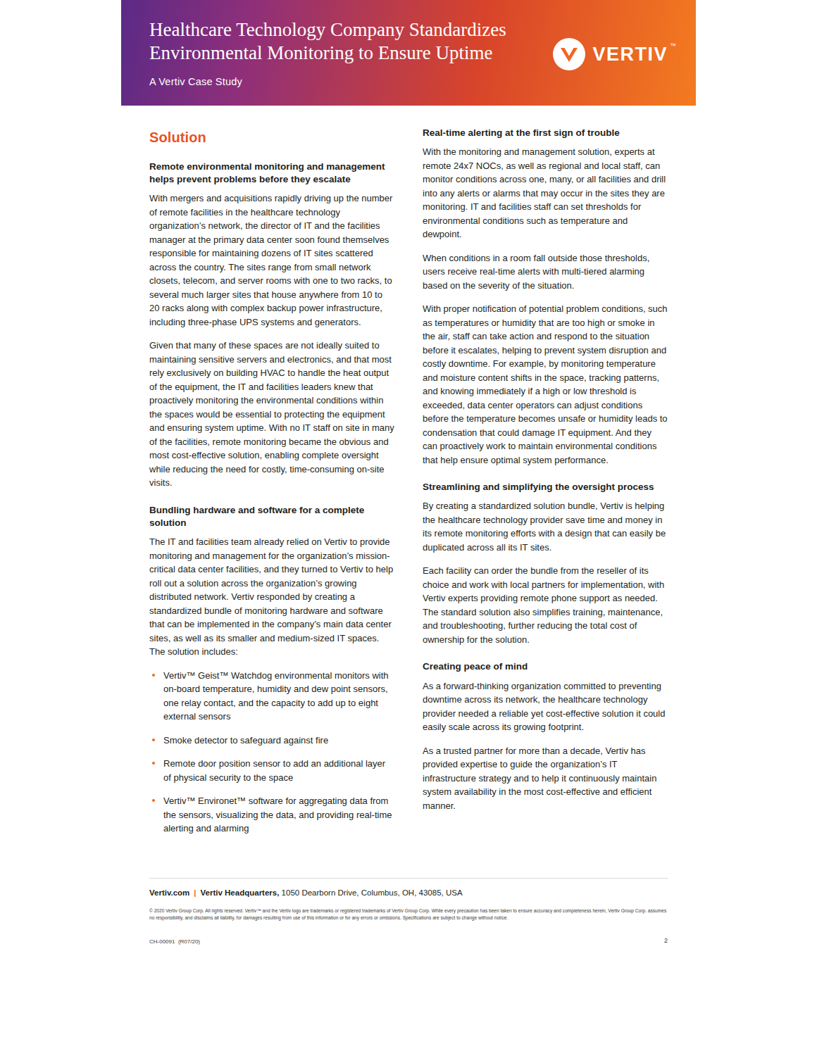Healthcare Technology Company Standardizes
Environmental Monitoring to Ensure Uptime
A Vertiv Case Study
VERTIV™
Solution
Remote environmental monitoring and management helps prevent problems before they escalate
With mergers and acquisitions rapidly driving up the number of remote facilities in the healthcare technology organization’s network, the director of IT and the facilities manager at the primary data center soon found themselves responsible for maintaining dozens of IT sites scattered across the country. The sites range from small network closets, telecom, and server rooms with one to two racks, to several much larger sites that house anywhere from 10 to 20 racks along with complex backup power infrastructure, including three-phase UPS systems and generators.
Given that many of these spaces are not ideally suited to maintaining sensitive servers and electronics, and that most rely exclusively on building HVAC to handle the heat output of the equipment, the IT and facilities leaders knew that proactively monitoring the environmental conditions within the spaces would be essential to protecting the equipment and ensuring system uptime. With no IT staff on site in many of the facilities, remote monitoring became the obvious and most cost-effective solution, enabling complete oversight while reducing the need for costly, time-consuming on-site visits.
Bundling hardware and software for a complete solution
The IT and facilities team already relied on Vertiv to provide monitoring and management for the organization’s mission-critical data center facilities, and they turned to Vertiv to help roll out a solution across the organization’s growing distributed network. Vertiv responded by creating a standardized bundle of monitoring hardware and software that can be implemented in the company’s main data center sites, as well as its smaller and medium-sized IT spaces. The solution includes:
Vertiv™ Geist™ Watchdog environmental monitors with on-board temperature, humidity and dew point sensors, one relay contact, and the capacity to add up to eight external sensors
Smoke detector to safeguard against fire
Remote door position sensor to add an additional layer of physical security to the space
Vertiv™ Environet™ software for aggregating data from the sensors, visualizing the data, and providing real-time alerting and alarming
Real-time alerting at the first sign of trouble
With the monitoring and management solution, experts at remote 24x7 NOCs, as well as regional and local staff, can monitor conditions across one, many, or all facilities and drill into any alerts or alarms that may occur in the sites they are monitoring. IT and facilities staff can set thresholds for environmental conditions such as temperature and dewpoint.
When conditions in a room fall outside those thresholds, users receive real-time alerts with multi-tiered alarming based on the severity of the situation.
With proper notification of potential problem conditions, such as temperatures or humidity that are too high or smoke in the air, staff can take action and respond to the situation before it escalates, helping to prevent system disruption and costly downtime. For example, by monitoring temperature and moisture content shifts in the space, tracking patterns, and knowing immediately if a high or low threshold is exceeded, data center operators can adjust conditions before the temperature becomes unsafe or humidity leads to condensation that could damage IT equipment. And they can proactively work to maintain environmental conditions that help ensure optimal system performance.
Streamlining and simplifying the oversight process
By creating a standardized solution bundle, Vertiv is helping the healthcare technology provider save time and money in its remote monitoring efforts with a design that can easily be duplicated across all its IT sites.
Each facility can order the bundle from the reseller of its choice and work with local partners for implementation, with Vertiv experts providing remote phone support as needed. The standard solution also simplifies training, maintenance, and troubleshooting, further reducing the total cost of ownership for the solution.
Creating peace of mind
As a forward-thinking organization committed to preventing downtime across its network, the healthcare technology provider needed a reliable yet cost-effective solution it could easily scale across its growing footprint.
As a trusted partner for more than a decade, Vertiv has provided expertise to guide the organization’s IT infrastructure strategy and to help it continuously maintain system availability in the most cost-effective and efficient manner.
Vertiv.com|Vertiv Headquarters, 1050 Dearborn Drive, Columbus, OH, 43085, USA
© 2020 Vertiv Group Corp. All rights reserved. Vertiv™ and the Vertiv logo are trademarks or registered trademarks of Vertiv Group Corp. While every precaution has been taken to ensure accuracy and completeness herein, Vertiv Group Corp. assumes no responsibility, and disclaims all liability, for damages resulting from use of this information or for any errors or omissions. Specifications are subject to change without notice.
CH-00091 (R07/20) 2